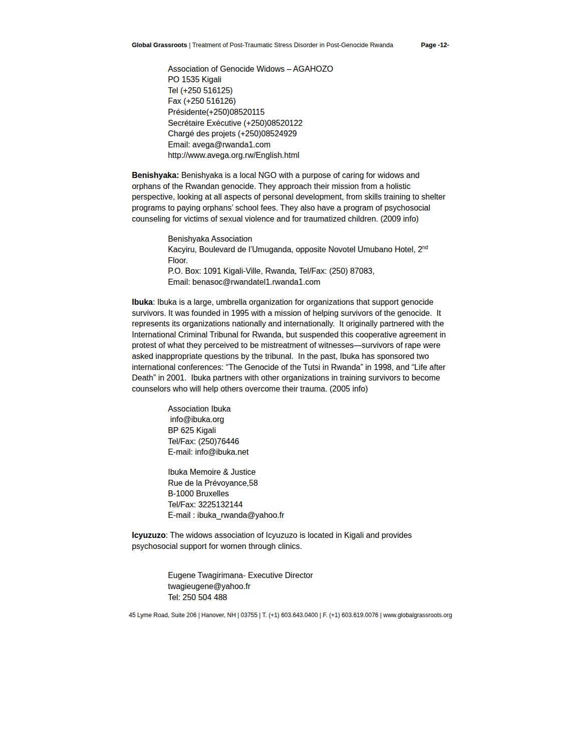Global Grassroots | Treatment of Post-Traumatic Stress Disorder in Post-Genocide Rwanda
Page -12-
Association of Genocide Widows – AGAHOZO
PO 1535 Kigali
Tel (+250 516125)
Fax (+250 516126)
Présidente(+250)08520115
Secrétaire Exécutive (+250)08520122
Chargé des projets (+250)08524929
Email: avega@rwanda1.com
http://www.avega.org.rw/English.html
Benishyaka: Benishyaka is a local NGO with a purpose of caring for widows and orphans of the Rwandan genocide. They approach their mission from a holistic perspective, looking at all aspects of personal development, from skills training to shelter programs to paying orphans’ school fees. They also have a program of psychosocial counseling for victims of sexual violence and for traumatized children. (2009 info)
Benishyaka Association
Kacyiru, Boulevard de l’Umuganda, opposite Novotel Umubano Hotel, 2nd Floor.
P.O. Box: 1091 Kigali-Ville, Rwanda, Tel/Fax: (250) 87083,
Email: benasoc@rwandatel1.rwanda1.com
Ibuka: Ibuka is a large, umbrella organization for organizations that support genocide survivors. It was founded in 1995 with a mission of helping survivors of the genocide. It represents its organizations nationally and internationally. It originally partnered with the International Criminal Tribunal for Rwanda, but suspended this cooperative agreement in protest of what they perceived to be mistreatment of witnesses—survivors of rape were asked inappropriate questions by the tribunal. In the past, Ibuka has sponsored two international conferences: “The Genocide of the Tutsi in Rwanda” in 1998, and “Life after Death” in 2001. Ibuka partners with other organizations in training survivors to become counselors who will help others overcome their trauma. (2005 info)
Association Ibuka
info@ibuka.org
BP 625 Kigali
Tel/Fax: (250)76446
E-mail: info@ibuka.net
Ibuka Memoire & Justice
Rue de la Prévoyance,58
B-1000 Bruxelles
Tel/Fax: 3225132144
E-mail : ibuka_rwanda@yahoo.fr
Icyuzuzo: The widows association of Icyuzuzo is located in Kigali and provides psychosocial support for women through clinics.
Eugene Twagirimana- Executive Director
twagieugene@yahoo.fr
Tel: 250 504 488
45 Lyme Road, Suite 206 | Hanover, NH | 03755 | T. (+1) 603.643.0400 | F. (+1) 603.619.0076 | www.globalgrassroots.org